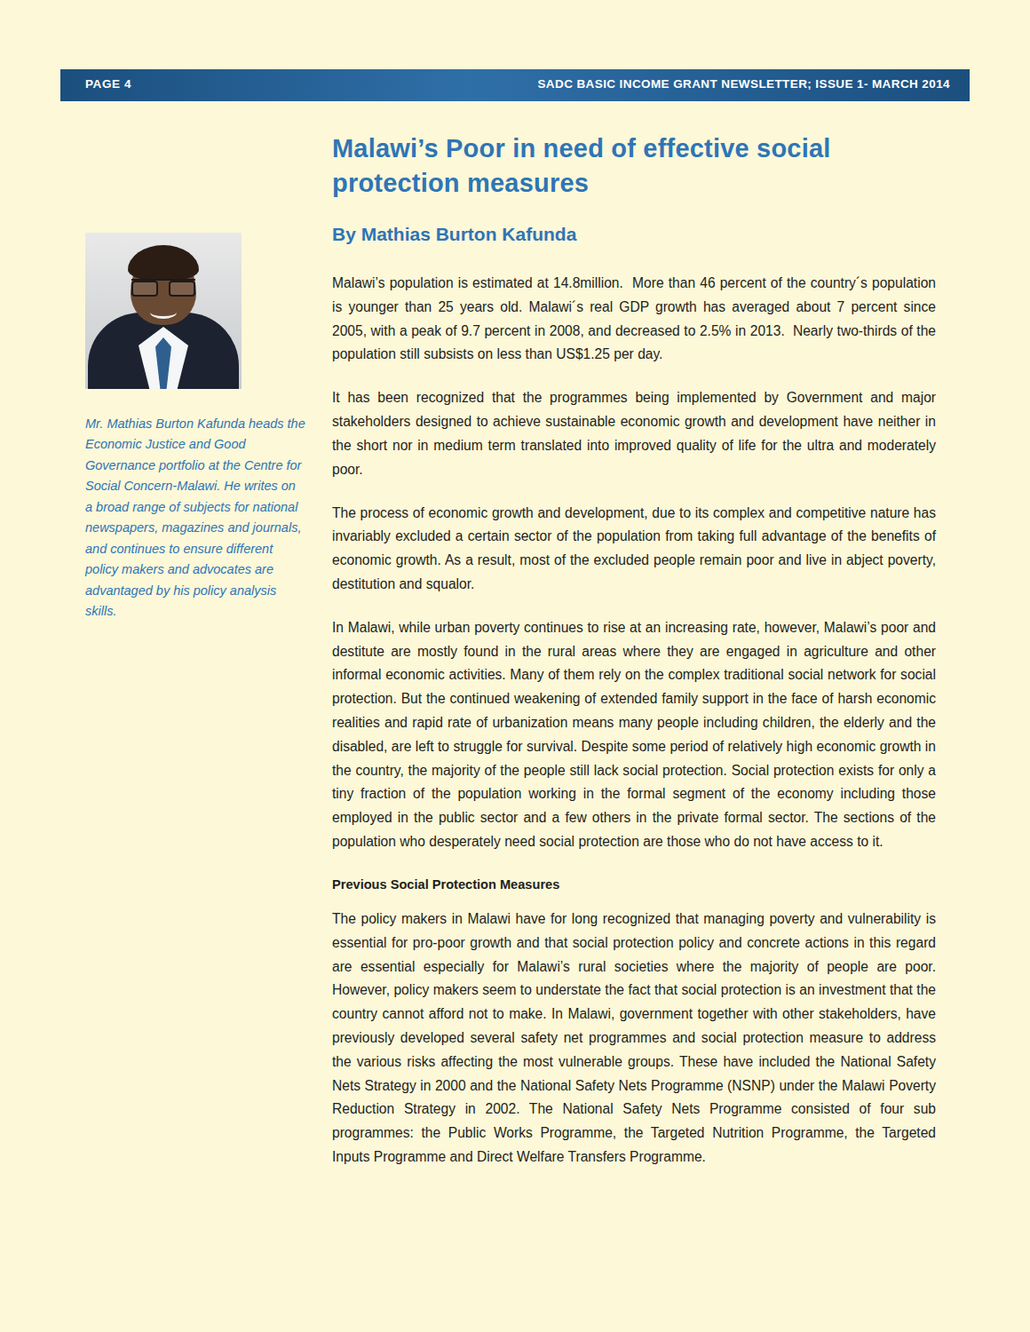PAGE 4
SADC BASIC INCOME GRANT NEWSLETTER; ISSUE 1- MARCH 2014
Malawi’s Poor in need of effective social protection measures
By Mathias Burton Kafunda
Mr. Mathias Burton Kafunda heads the Economic Justice and Good Governance portfolio at the Centre for Social Concern-Malawi. He writes on a broad range of subjects for national newspapers, magazines and journals, and continues to ensure different policy makers and advocates are advantaged by his policy analysis skills.
Malawi’s population is estimated at 14.8million. More than 46 percent of the country´s population is younger than 25 years old. Malawi´s real GDP growth has averaged about 7 percent since 2005, with a peak of 9.7 percent in 2008, and decreased to 2.5% in 2013. Nearly two-thirds of the population still subsists on less than US$1.25 per day.
It has been recognized that the programmes being implemented by Government and major stakeholders designed to achieve sustainable economic growth and development have neither in the short nor in medium term translated into improved quality of life for the ultra and moderately poor.
The process of economic growth and development, due to its complex and competitive nature has invariably excluded a certain sector of the population from taking full advantage of the benefits of economic growth. As a result, most of the excluded people remain poor and live in abject poverty, destitution and squalor.
In Malawi, while urban poverty continues to rise at an increasing rate, however, Malawi’s poor and destitute are mostly found in the rural areas where they are engaged in agriculture and other informal economic activities. Many of them rely on the complex traditional social network for social protection. But the continued weakening of extended family support in the face of harsh economic realities and rapid rate of urbanization means many people including children, the elderly and the disabled, are left to struggle for survival. Despite some period of relatively high economic growth in the country, the majority of the people still lack social protection. Social protection exists for only a tiny fraction of the population working in the formal segment of the economy including those employed in the public sector and a few others in the private formal sector. The sections of the population who desperately need social protection are those who do not have access to it.
Previous Social Protection Measures
The policy makers in Malawi have for long recognized that managing poverty and vulnerability is essential for pro-poor growth and that social protection policy and concrete actions in this regard are essential especially for Malawi’s rural societies where the majority of people are poor. However, policy makers seem to understate the fact that social protection is an investment that the country cannot afford not to make. In Malawi, government together with other stakeholders, have previously developed several safety net programmes and social protection measure to address the various risks affecting the most vulnerable groups. These have included the National Safety Nets Strategy in 2000 and the National Safety Nets Programme (NSNP) under the Malawi Poverty Reduction Strategy in 2002. The National Safety Nets Programme consisted of four sub programmes: the Public Works Programme, the Targeted Nutrition Programme, the Targeted Inputs Programme and Direct Welfare Transfers Programme.